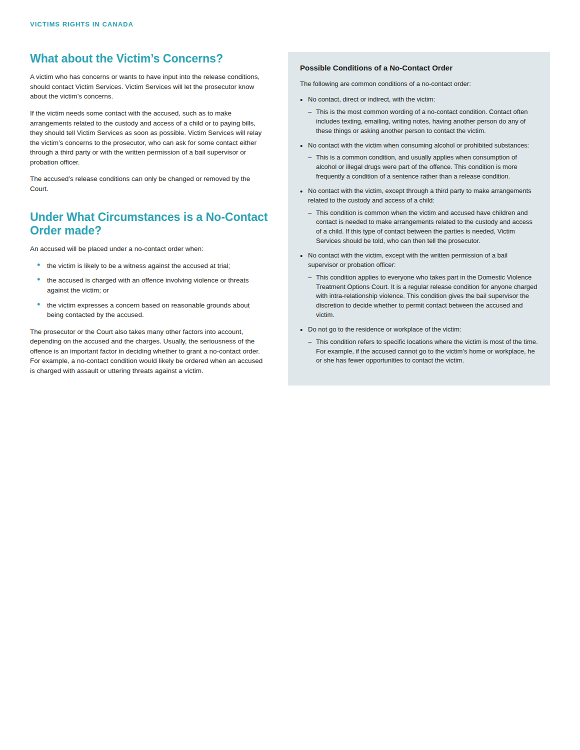VICTIMS RIGHTS IN CANADA
What about the Victim’s Concerns?
A victim who has concerns or wants to have input into the release conditions, should contact Victim Services. Victim Services will let the prosecutor know about the victim’s concerns.
If the victim needs some contact with the accused, such as to make arrangements related to the custody and access of a child or to paying bills, they should tell Victim Services as soon as possible. Victim Services will relay the victim’s concerns to the prosecutor, who can ask for some contact either through a third party or with the written permission of a bail supervisor or probation officer.
The accused’s release conditions can only be changed or removed by the Court.
Under What Circumstances is a No-Contact Order made?
An accused will be placed under a no-contact order when:
the victim is likely to be a witness against the accused at trial;
the accused is charged with an offence involving violence or threats against the victim; or
the victim expresses a concern based on reasonable grounds about being contacted by the accused.
The prosecutor or the Court also takes many other factors into account, depending on the accused and the charges. Usually, the seriousness of the offence is an important factor in deciding whether to grant a no-contact order. For example, a no-contact condition would likely be ordered when an accused is charged with assault or uttering threats against a victim.
Possible Conditions of a No-Contact Order
The following are common conditions of a no-contact order:
No contact, direct or indirect, with the victim:
This is the most common wording of a no-contact condition. Contact often includes texting, emailing, writing notes, having another person do any of these things or asking another person to contact the victim.
No contact with the victim when consuming alcohol or prohibited substances:
This is a common condition, and usually applies when consumption of alcohol or illegal drugs were part of the offence. This condition is more frequently a condition of a sentence rather than a release condition.
No contact with the victim, except through a third party to make arrangements related to the custody and access of a child:
This condition is common when the victim and accused have children and contact is needed to make arrangements related to the custody and access of a child. If this type of contact between the parties is needed, Victim Services should be told, who can then tell the prosecutor.
No contact with the victim, except with the written permission of a bail supervisor or probation officer:
This condition applies to everyone who takes part in the Domestic Violence Treatment Options Court. It is a regular release condition for anyone charged with intra-relationship violence. This condition gives the bail supervisor the discretion to decide whether to permit contact between the accused and victim.
Do not go to the residence or workplace of the victim:
This condition refers to specific locations where the victim is most of the time. For example, if the accused cannot go to the victim’s home or workplace, he or she has fewer opportunities to contact the victim.